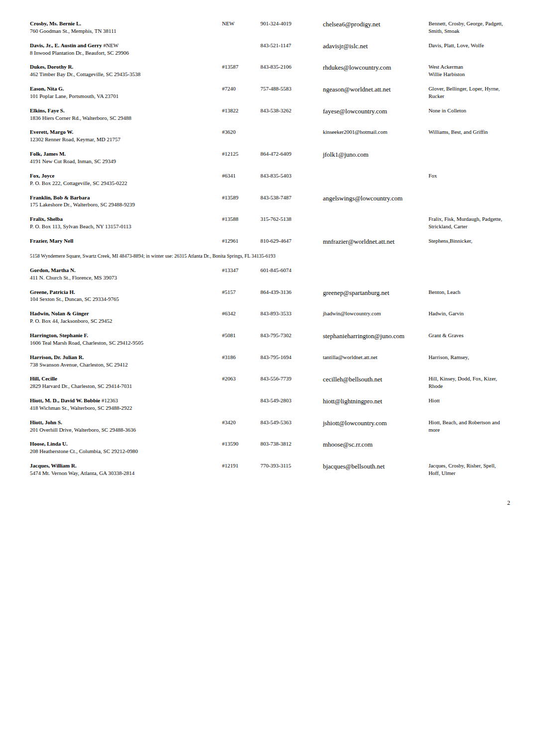| Crosby, Ms. Bernie L. 760 Goodman St., Memphis, TN 38111 | NEW | 901-324-4019 | chelsea6@prodigy.net | Bennett, Crosby, George, Padgett, Smith, Smoak |
| Davis, Jr., E. Austin and Gerry #NEW 8 Inwood Plantation Dr., Beaufort, SC 29906 | | 843-521-1147 | adavisjr@islc.net | Davis, Platt, Love, Wolfe |
| Dukes, Dorothy R. 462 Timber Bay Dr., Cottageville, SC 29435-3538 | #13587 | 843-835-2106 | rhdukes@lowcountry.com | West Ackerman Willie Harbiston |
| Eason, Nita G. 101 Poplar Lane, Portsmouth, VA 23701 | #7240 | 757-488-5583 | ngeason@worldnet.att.net | Glover, Bellinger, Loper, Hyrne, Rucker |
| Elkins, Faye S. 1836 Hiers Corner Rd., Walterboro, SC 29488 | #13822 | 843-538-3262 | fayese@lowcountry.com | None in Colleton |
| Everett, Margo W. 12302 Renner Road, Keymar, MD 21757 | #3620 | | kinseeker2001@hotmail.com | Williams, Best, and Griffin |
| Folk, James M. 4191 New Cut Road, Inman, SC 29349 | #12125 | 864-472-6409 | jfolk1@juno.com | |
| Fox, Joyce P. O. Box 222, Cottageville, SC 29435-0222 | #6341 | 843-835-5403 | | Fox |
| Franklin, Bob & Barbara 175 Lakeshore Dr., Walterboro, SC 29488-9239 | #13589 | 843-538-7487 | angelswings@lowcountry.com | |
| Fralix, Shelba P. O. Box 113, Sylvan Beach, NY 13157-0113 | #13588 | 315-762-5138 | | Fralix, Fisk, Murdaugh, Padgette, Strickland, Carter |
| Frazier, Mary Nell | #12961 | 810-629-4647 | mnfrazier@worldnet.att.net | Stephens,Binnicker, |
| 5158 Wyndemere Square, Swartz Creek, MI 48473-8894; in winter use: 26315 Atlanta Dr., Bonita Springs, FL 34135-6193 |
| Gordon, Martha N. 411 N. Church St., Florence, MS 39073 | #13347 | 601-845-6074 | | |
| Greene, Patricia H. 104 Sexton St., Duncan, SC 29334-9765 | #5157 | 864-439-3136 | greenep@spartanburg.net | Benton, Leach |
| Hadwin, Nolan & Ginger P. O. Box 44, Jacksonboro, SC 29452 | #6342 | 843-893-3533 | jhadwin@lowcountry.com | Hadwin, Garvin |
| Harrington, Stephanie F. 1606 Teal Marsh Road, Charleston, SC 29412-9505 | #5081 | 843-795-7302 | stephanieharrington@juno.com | Grant & Graves |
| Harrison, Dr. Julian R. 738 Swanson Avenue, Charleston, SC 29412 | #3186 | 843-795-1694 | tantilla@worldnet.att.net | Harrison, Ramsey, |
| Hill, Cecille 2829 Harvard Dr., Charleston, SC 29414-7031 | #2063 | 843-556-7739 | cecilleh@bellsouth.net | Hill, Kinsey, Dodd, Fox, Kizer, Rhode |
| Hiott, M. D., David W. Bobbie #12363 418 Wichman St., Walterboro, SC 29488-2922 | | 843-549-2803 | hiott@lightningpro.net | Hiott |
| Hiott, John S. 201 Overhill Drive, Walterboro, SC 29488-3636 | #3420 | 843-549-5363 | jshiott@lowcountry.com | Hiott, Beach, and Robertson and more |
| Hoose, Linda U. 208 Heatherstone Ct., Columbia, SC 29212-0980 | #13590 | 803-738-3812 | mhoose@sc.rr.com | |
| Jacques, William R. 5474 Mt. Vernon Way, Atlanta, GA 30338-2814 | #12191 | 770-393-3115 | bjacques@bellsouth.net | Jacques, Crosby, Risher, Spell, Hoff, Ulmer |
2